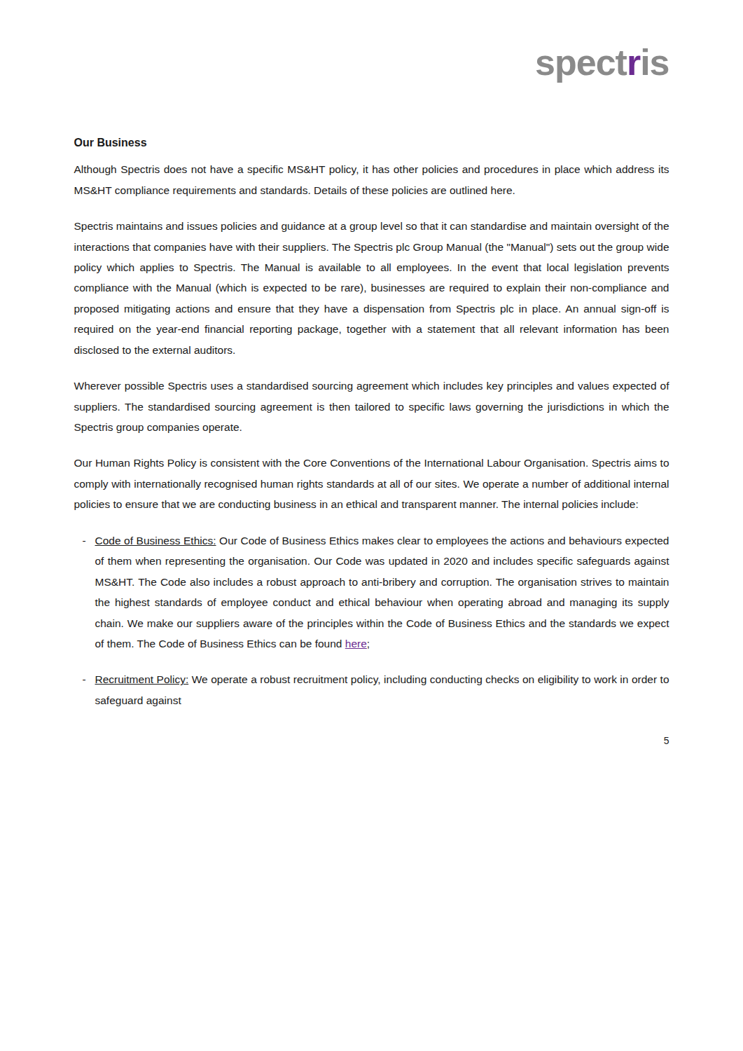spectris
Our Business
Although Spectris does not have a specific MS&HT policy, it has other policies and procedures in place which address its MS&HT compliance requirements and standards. Details of these policies are outlined here.
Spectris maintains and issues policies and guidance at a group level so that it can standardise and maintain oversight of the interactions that companies have with their suppliers. The Spectris plc Group Manual (the "Manual") sets out the group wide policy which applies to Spectris. The Manual is available to all employees. In the event that local legislation prevents compliance with the Manual (which is expected to be rare), businesses are required to explain their non-compliance and proposed mitigating actions and ensure that they have a dispensation from Spectris plc in place. An annual sign-off is required on the year-end financial reporting package, together with a statement that all relevant information has been disclosed to the external auditors.
Wherever possible Spectris uses a standardised sourcing agreement which includes key principles and values expected of suppliers. The standardised sourcing agreement is then tailored to specific laws governing the jurisdictions in which the Spectris group companies operate.
Our Human Rights Policy is consistent with the Core Conventions of the International Labour Organisation. Spectris aims to comply with internationally recognised human rights standards at all of our sites. We operate a number of additional internal policies to ensure that we are conducting business in an ethical and transparent manner. The internal policies include:
Code of Business Ethics: Our Code of Business Ethics makes clear to employees the actions and behaviours expected of them when representing the organisation. Our Code was updated in 2020 and includes specific safeguards against MS&HT. The Code also includes a robust approach to anti-bribery and corruption. The organisation strives to maintain the highest standards of employee conduct and ethical behaviour when operating abroad and managing its supply chain. We make our suppliers aware of the principles within the Code of Business Ethics and the standards we expect of them. The Code of Business Ethics can be found here;
Recruitment Policy: We operate a robust recruitment policy, including conducting checks on eligibility to work in order to safeguard against
5